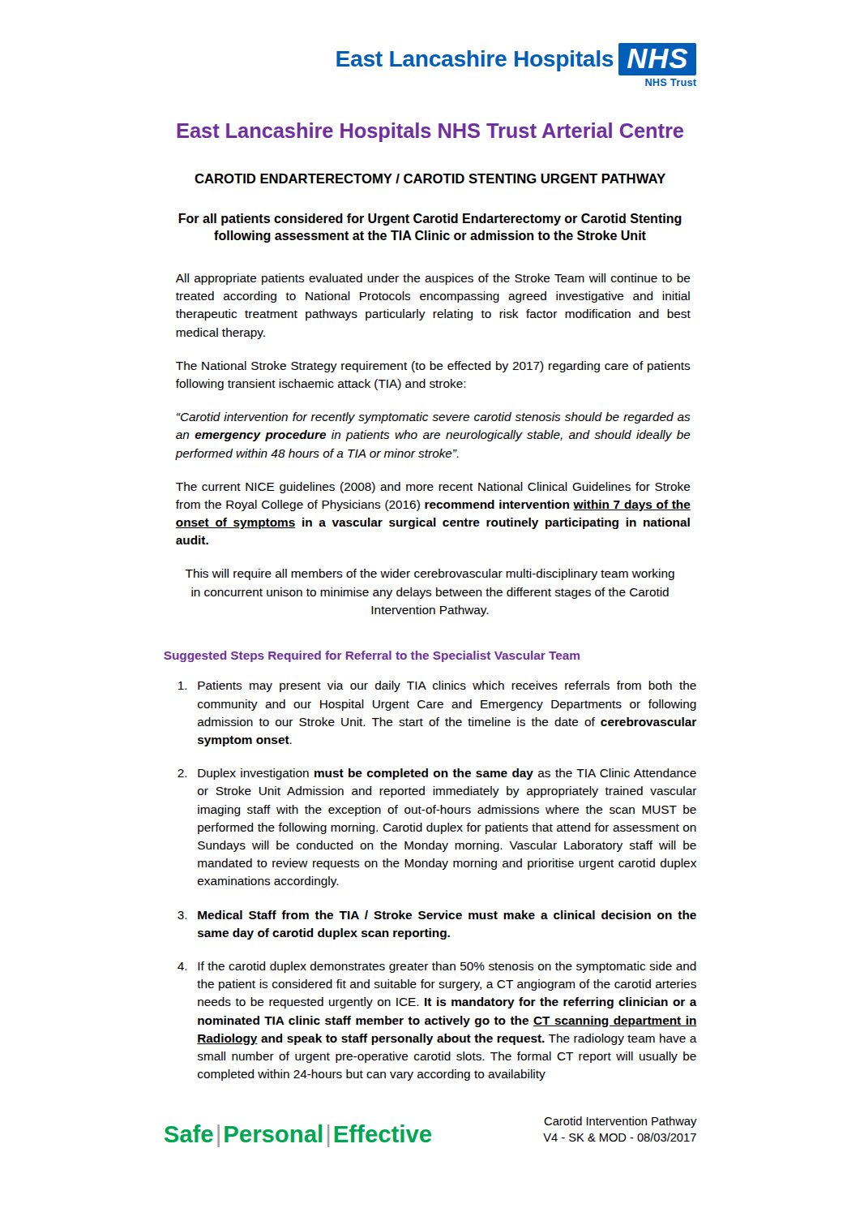East Lancashire Hospitals NHS NHS Trust
East Lancashire Hospitals NHS Trust Arterial Centre
CAROTID ENDARTERECTOMY / CAROTID STENTING URGENT PATHWAY
For all patients considered for Urgent Carotid Endarterectomy or Carotid Stenting
following assessment at the TIA Clinic or admission to the Stroke Unit
All appropriate patients evaluated under the auspices of the Stroke Team will continue to be treated according to National Protocols encompassing agreed investigative and initial therapeutic treatment pathways particularly relating to risk factor modification and best medical therapy.
The National Stroke Strategy requirement (to be effected by 2017) regarding care of patients following transient ischaemic attack (TIA) and stroke:
“Carotid intervention for recently symptomatic severe carotid stenosis should be regarded as an emergency procedure in patients who are neurologically stable, and should ideally be performed within 48 hours of a TIA or minor stroke”.
The current NICE guidelines (2008) and more recent National Clinical Guidelines for Stroke from the Royal College of Physicians (2016) recommend intervention within 7 days of the onset of symptoms in a vascular surgical centre routinely participating in national audit.
This will require all members of the wider cerebrovascular multi-disciplinary team working in concurrent unison to minimise any delays between the different stages of the Carotid Intervention Pathway.
Suggested Steps Required for Referral to the Specialist Vascular Team
Patients may present via our daily TIA clinics which receives referrals from both the community and our Hospital Urgent Care and Emergency Departments or following admission to our Stroke Unit. The start of the timeline is the date of cerebrovascular symptom onset.
Duplex investigation must be completed on the same day as the TIA Clinic Attendance or Stroke Unit Admission and reported immediately by appropriately trained vascular imaging staff with the exception of out-of-hours admissions where the scan MUST be performed the following morning. Carotid duplex for patients that attend for assessment on Sundays will be conducted on the Monday morning. Vascular Laboratory staff will be mandated to review requests on the Monday morning and prioritise urgent carotid duplex examinations accordingly.
Medical Staff from the TIA / Stroke Service must make a clinical decision on the same day of carotid duplex scan reporting.
If the carotid duplex demonstrates greater than 50% stenosis on the symptomatic side and the patient is considered fit and suitable for surgery, a CT angiogram of the carotid arteries needs to be requested urgently on ICE. It is mandatory for the referring clinician or a nominated TIA clinic staff member to actively go to the CT scanning department in Radiology and speak to staff personally about the request. The radiology team have a small number of urgent pre-operative carotid slots. The formal CT report will usually be completed within 24-hours but can vary according to availability
Safe|Personal|Effective
Carotid Intervention Pathway
V4 - SK & MOD - 08/03/2017